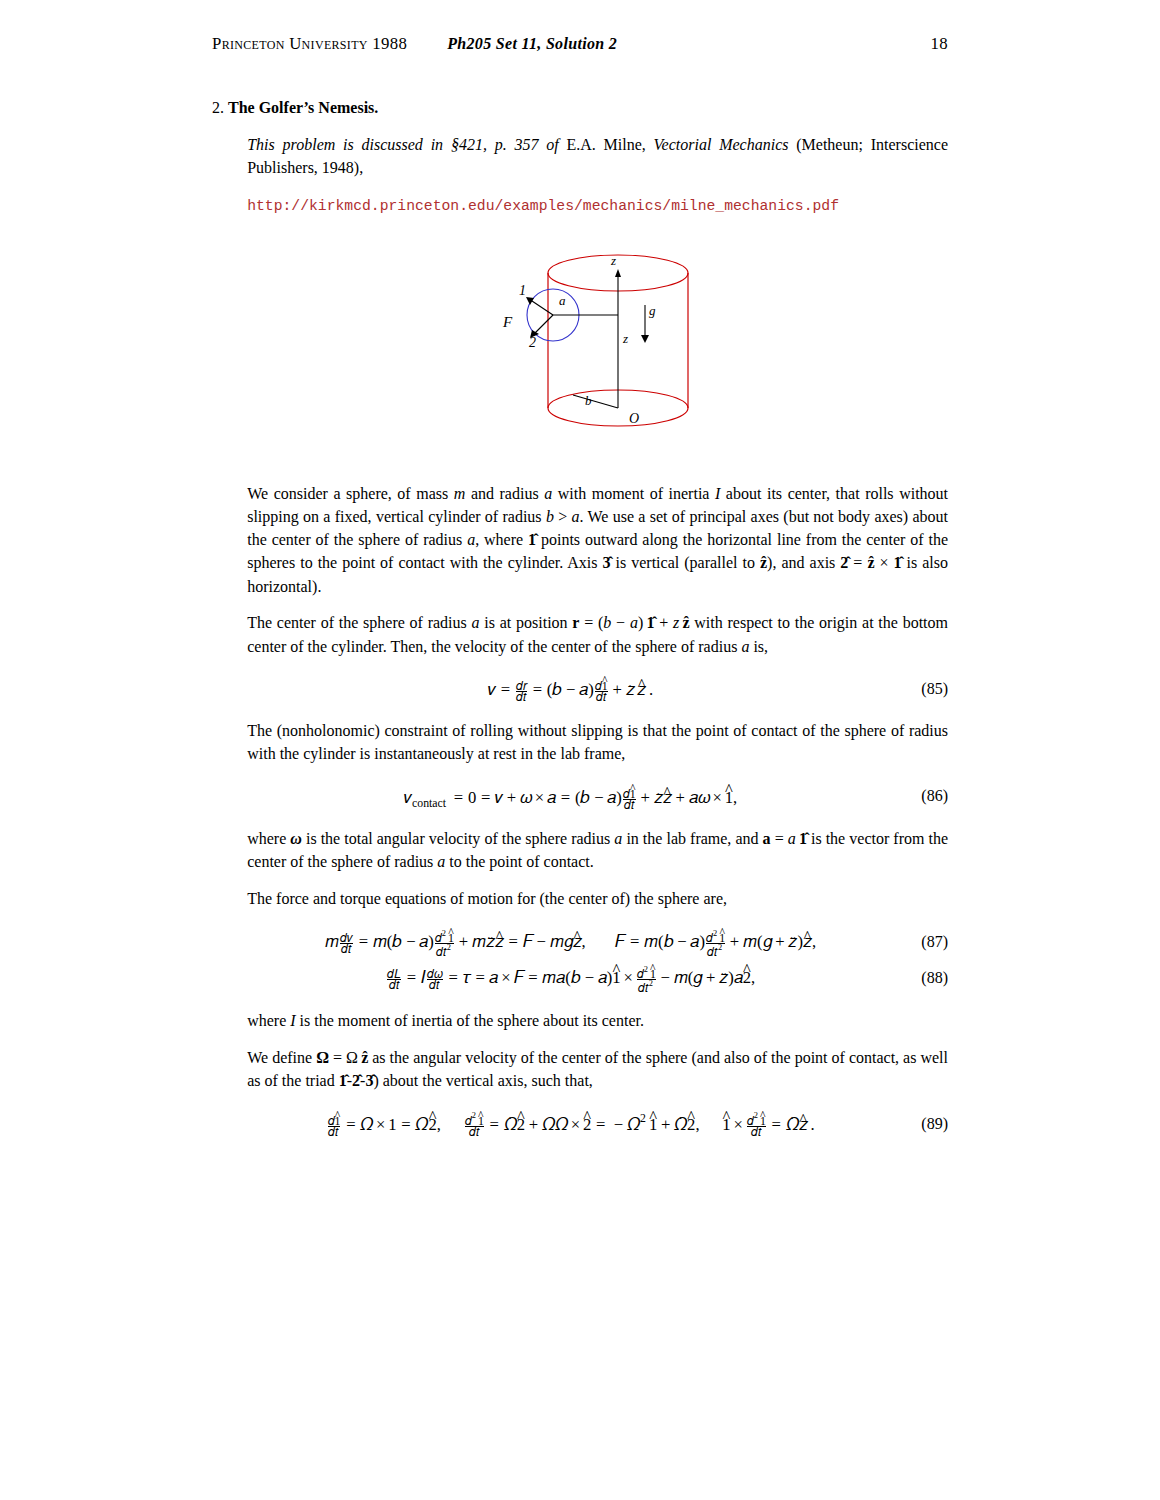Princeton University 1988 Ph205 Set 11, Solution 2 18
2. The Golfer’s Nemesis.
This problem is discussed in §421, p. 357 of E.A. Milne, Vectorial Mechanics (Metheun; Interscience Publishers, 1948),
http://kirkmcd.princeton.edu/examples/mechanics/milne_mechanics.pdf
z g z O b a 1 2 F
We consider a sphere, of mass m and radius a with moment of inertia I about its center, that rolls without slipping on a fixed, vertical cylinder of radius b > a. We use a set of principal axes (but not body axes) about the center of the sphere of radius a, where 1̂ points outward along the horizontal line from the center of the spheres to the point of contact with the cylinder. Axis 3̂ is vertical (parallel to ẑ), and axis 2̂ = ẑ × 1̂ is also horizontal).
The center of the sphere of radius a is at position r = (b − a) 1̂ + z ẑ with respect to the origin at the bottom center of the cylinder. Then, the velocity of the center of the sphere of radius a is,
v = drdt = (b−a) d1^dt + z˙ z^ .
(85)
The (nonholonomic) constraint of rolling without slipping is that the point of contact of the sphere of radius with the cylinder is instantaneously at rest in the lab frame,
vcontact =0= v + ω × a = (b−a) d1^dt + z˙ z^ + a ω × 1^ ,
(86)
where ω is the total angular velocity of the sphere radius a in the lab frame, and a = a 1̂ is the vector from the center of the sphere of radius a to the point of contact.
The force and torque equations of motion for (the center of) the sphere are,
m dvdt = m(b−a) d21^dt2 + m z¨ z^ = F − mg z^ , F = m(b−a) d21^dt2 + m(g+z¨) z^ ,
(87)
dLdt = I dωdt = τ = a × F = ma(b−a) 1^ × d21^dt2 − m(g+z¨) a 2^ ,
(88)
where I is the moment of inertia of the sphere about its center.
We define Ω = Ω ẑ as the angular velocity of the center of the sphere (and also of the point of contact, as well as of the triad 1̂-2̂-3̂) about the vertical axis, such that,
d1^dt = Ω × 1 = Ω 2^ , d21^dt = Ω˙ 2^ + Ω Ω × 2^ = − Ω2 1^ + Ω˙ 2^ , 1^ × d21^dt = Ω˙ z^ .
(89)